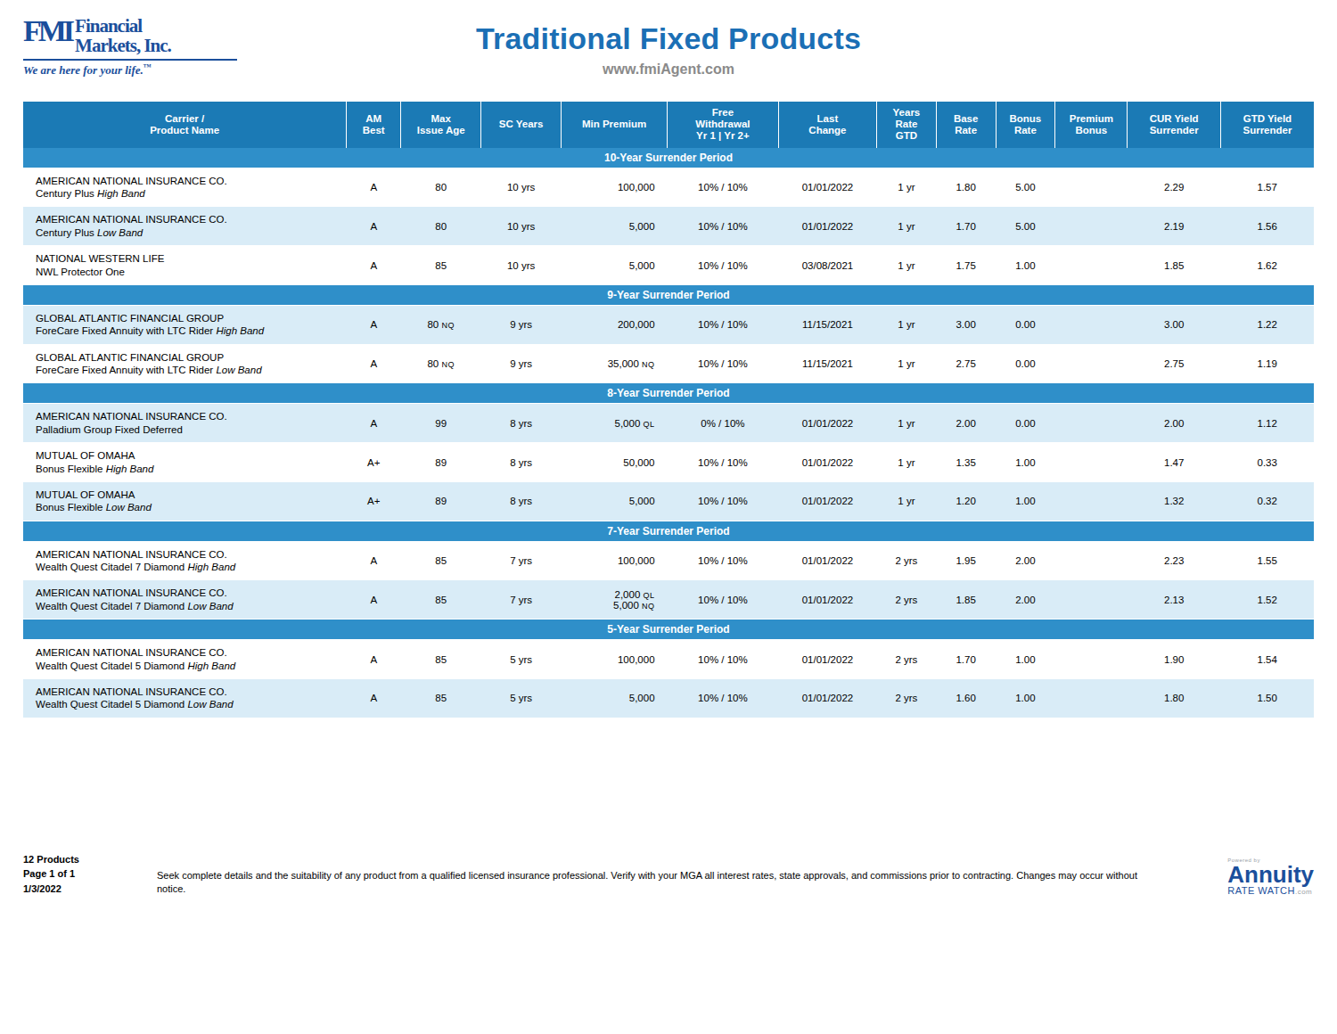FMI Financial Markets, Inc.
We are here for your life.™
Traditional Fixed Products
www.fmiAgent.com
| Carrier / Product Name | AM Best | Max Issue Age | SC Years | Min Premium | Free Withdrawal Yr 1 / Yr 2+ | Last Change | Years Rate GTD | Base Rate | Bonus Rate | Premium Bonus | CUR Yield Surrender | GTD Yield Surrender |
| --- | --- | --- | --- | --- | --- | --- | --- | --- | --- | --- | --- | --- |
| 10-Year Surrender Period |
| AMERICAN NATIONAL INSURANCE CO. Century Plus High Band | A | 80 | 10 yrs | 100,000 | 10% / 10% | 01/01/2022 | 1 yr | 1.80 | 5.00 | | 2.29 | 1.57 |
| AMERICAN NATIONAL INSURANCE CO. Century Plus Low Band | A | 80 | 10 yrs | 5,000 | 10% / 10% | 01/01/2022 | 1 yr | 1.70 | 5.00 | | 2.19 | 1.56 |
| NATIONAL WESTERN LIFE NWL Protector One | A | 85 | 10 yrs | 5,000 | 10% / 10% | 03/08/2021 | 1 yr | 1.75 | 1.00 | | 1.85 | 1.62 |
| 9-Year Surrender Period |
| GLOBAL ATLANTIC FINANCIAL GROUP ForeCare Fixed Annuity with LTC Rider High Band | A | 80 NQ | 9 yrs | 200,000 | 10% / 10% | 11/15/2021 | 1 yr | 3.00 | 0.00 | | 3.00 | 1.22 |
| GLOBAL ATLANTIC FINANCIAL GROUP ForeCare Fixed Annuity with LTC Rider Low Band | A | 80 NQ | 9 yrs | 35,000 NQ | 10% / 10% | 11/15/2021 | 1 yr | 2.75 | 0.00 | | 2.75 | 1.19 |
| 8-Year Surrender Period |
| AMERICAN NATIONAL INSURANCE CO. Palladium Group Fixed Deferred | A | 99 | 8 yrs | 5,000 QL | 0% / 10% | 01/01/2022 | 1 yr | 2.00 | 0.00 | | 2.00 | 1.12 |
| MUTUAL OF OMAHA Bonus Flexible High Band | A+ | 89 | 8 yrs | 50,000 | 10% / 10% | 01/01/2022 | 1 yr | 1.35 | 1.00 | | 1.47 | 0.33 |
| MUTUAL OF OMAHA Bonus Flexible Low Band | A+ | 89 | 8 yrs | 5,000 | 10% / 10% | 01/01/2022 | 1 yr | 1.20 | 1.00 | | 1.32 | 0.32 |
| 7-Year Surrender Period |
| AMERICAN NATIONAL INSURANCE CO. Wealth Quest Citadel 7 Diamond High Band | A | 85 | 7 yrs | 100,000 | 10% / 10% | 01/01/2022 | 2 yrs | 1.95 | 2.00 | | 2.23 | 1.55 |
| AMERICAN NATIONAL INSURANCE CO. Wealth Quest Citadel 7 Diamond Low Band | A | 85 | 7 yrs | 2,000 QL 5,000 NQ | 10% / 10% | 01/01/2022 | 2 yrs | 1.85 | 2.00 | | 2.13 | 1.52 |
| 5-Year Surrender Period |
| AMERICAN NATIONAL INSURANCE CO. Wealth Quest Citadel 5 Diamond High Band | A | 85 | 5 yrs | 100,000 | 10% / 10% | 01/01/2022 | 2 yrs | 1.70 | 1.00 | | 1.90 | 1.54 |
| AMERICAN NATIONAL INSURANCE CO. Wealth Quest Citadel 5 Diamond Low Band | A | 85 | 5 yrs | 5,000 | 10% / 10% | 01/01/2022 | 2 yrs | 1.60 | 1.00 | | 1.80 | 1.50 |
12 Products
Page 1 of 1
1/3/2022
Seek complete details and the suitability of any product from a qualified licensed insurance professional. Verify with your MGA all interest rates, state approvals, and commissions prior to contracting. Changes may occur without notice.
Powered by
Annuity
RATE WATCH.com